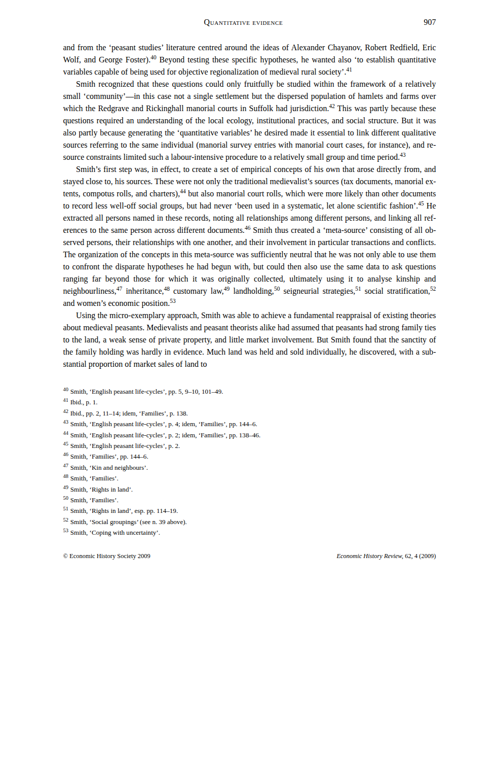Quantitative evidence 907
and from the ‘peasant studies’ literature centred around the ideas of Alexander Chayanov, Robert Redfield, Eric Wolf, and George Foster).40 Beyond testing these specific hypotheses, he wanted also ‘to establish quantitative variables capable of being used for objective regionalization of medieval rural society’.41
Smith recognized that these questions could only fruitfully be studied within the framework of a relatively small ‘community’—in this case not a single settlement but the dispersed population of hamlets and farms over which the Redgrave and Rickinghall manorial courts in Suffolk had jurisdiction.42 This was partly because these questions required an understanding of the local ecology, institutional practices, and social structure. But it was also partly because generating the ‘quantitative variables’ he desired made it essential to link different qualitative sources referring to the same individual (manorial survey entries with manorial court cases, for instance), and resource constraints limited such a labour-intensive procedure to a relatively small group and time period.43
Smith’s first step was, in effect, to create a set of empirical concepts of his own that arose directly from, and stayed close to, his sources. These were not only the traditional medievalist’s sources (tax documents, manorial extents, compotus rolls, and charters),44 but also manorial court rolls, which were more likely than other documents to record less well-off social groups, but had never ‘been used in a systematic, let alone scientific fashion’.45 He extracted all persons named in these records, noting all relationships among different persons, and linking all references to the same person across different documents.46 Smith thus created a ‘meta-source’ consisting of all observed persons, their relationships with one another, and their involvement in particular transactions and conflicts. The organization of the concepts in this meta-source was sufficiently neutral that he was not only able to use them to confront the disparate hypotheses he had begun with, but could then also use the same data to ask questions ranging far beyond those for which it was originally collected, ultimately using it to analyse kinship and neighbourliness,47 inheritance,48 customary law,49 landholding,50 seigneurial strategies,51 social stratification,52 and women’s economic position.53
Using the micro-exemplary approach, Smith was able to achieve a fundamental reappraisal of existing theories about medieval peasants. Medievalists and peasant theorists alike had assumed that peasants had strong family ties to the land, a weak sense of private property, and little market involvement. But Smith found that the sanctity of the family holding was hardly in evidence. Much land was held and sold individually, he discovered, with a substantial proportion of market sales of land to
40 Smith, ‘English peasant life-cycles’, pp. 5, 9–10, 101–49.
41 Ibid., p. 1.
42 Ibid., pp. 2, 11–14; idem, ‘Families’, p. 138.
43 Smith, ‘English peasant life-cycles’, p. 4; idem, ‘Families’, pp. 144–6.
44 Smith, ‘English peasant life-cycles’, p. 2; idem, ‘Families’, pp. 138–46.
45 Smith, ‘English peasant life-cycles’, p. 2.
46 Smith, ‘Families’, pp. 144–6.
47 Smith, ‘Kin and neighbours’.
48 Smith, ‘Families’.
49 Smith, ‘Rights in land’.
50 Smith, ‘Families’.
51 Smith, ‘Rights in land’, esp. pp. 114–19.
52 Smith, ‘Social groupings’ (see n. 39 above).
53 Smith, ‘Coping with uncertainty’.
© Economic History Society 2009 Economic History Review, 62, 4 (2009)